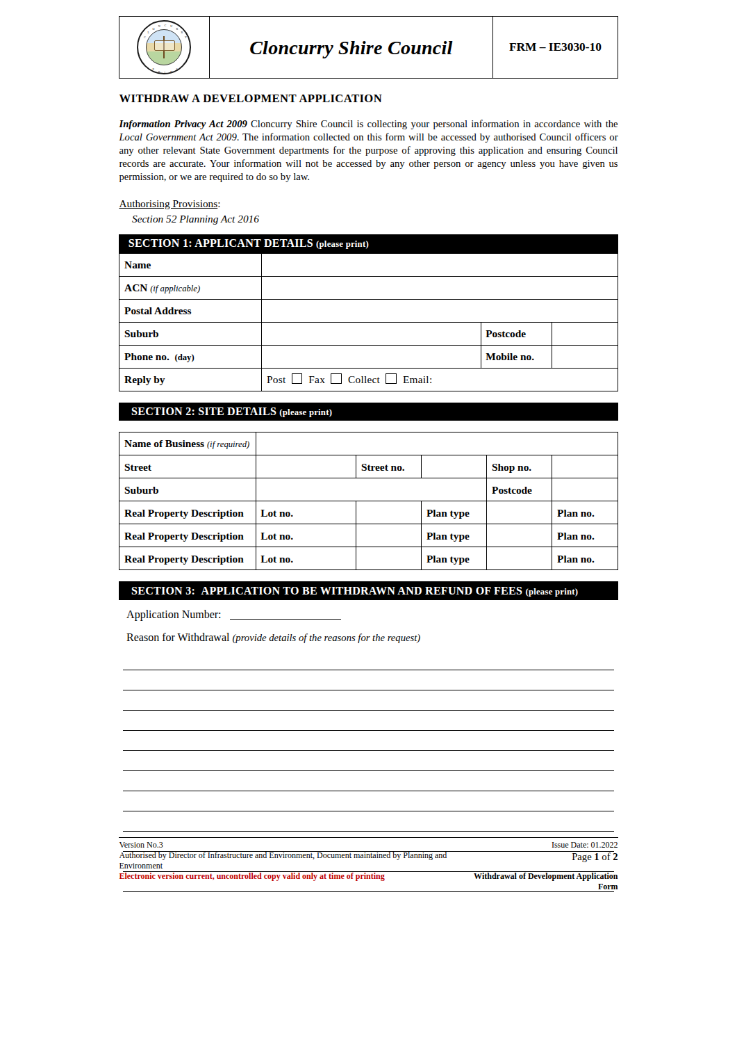| C L O N C U R R Y S H I R E | Cloncurry Shire Council | FRM – IE3030-10 |
WITHDRAW A DEVELOPMENT APPLICATION
Information Privacy Act 2009 Cloncurry Shire Council is collecting your personal information in accordance with the Local Government Act 2009. The information collected on this form will be accessed by authorised Council officers or any other relevant State Government departments for the purpose of approving this application and ensuring Council records are accurate. Your information will not be accessed by any other person or agency unless you have given us permission, or we are required to do so by law.
Authorising Provisions: Section 52 Planning Act 2016
SECTION 1: APPLICANT DETAILS (please print)
| Name | |
| ACN (if applicable) | |
| Postal Address | |
| Suburb | | Postcode | |
| Phone no. (day) | | Mobile no. | |
| Reply by | Post Fax Collect Email: |
SECTION 2: SITE DETAILS (please print)
| Name of Business (if required) | |
| Street | | Street no. | | Shop no. | |
| Suburb | | Postcode | |
| Real Property Description | Lot no. | | Plan type | | Plan no. |
| Real Property Description | Lot no. | | Plan type | | Plan no. |
| Real Property Description | Lot no. | | Plan type | | Plan no. |
SECTION 3: APPLICATION TO BE WITHDRAWN AND REFUND OF FEES (please print)
Application Number:
Reason for Withdrawal (provide details of the reasons for the request)
| Version No.3 | Issue Date: 01.2022 |
| Authorised by Director of Infrastructure and Environment, Document maintained by Planning and Environment | Page 1 of 2 |
| Electronic version current, uncontrolled copy valid only at time of printing | Withdrawal of Development Application Form |